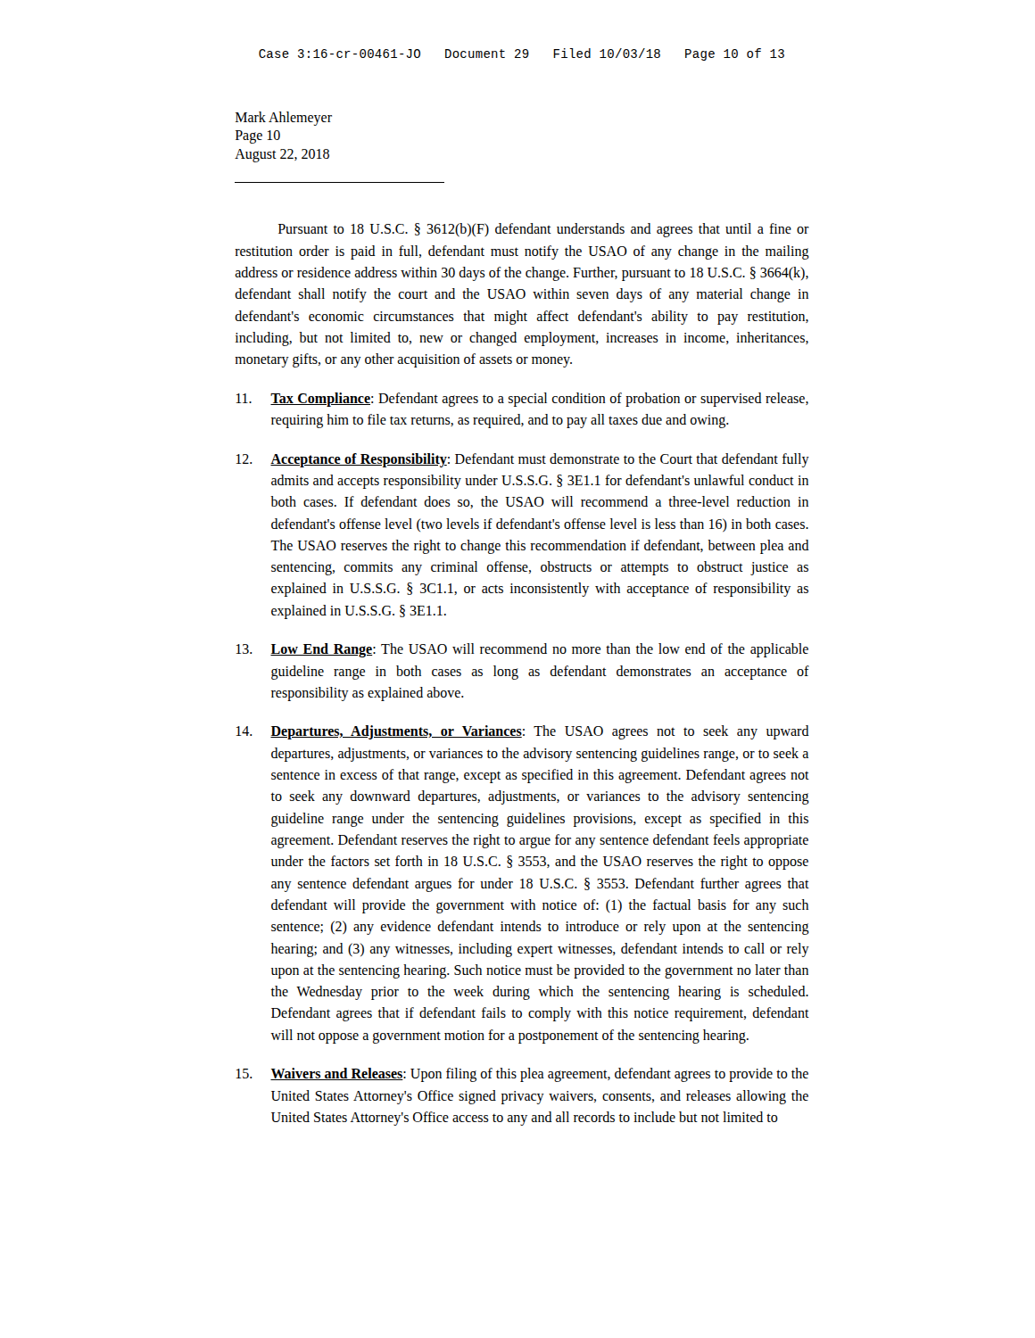Case 3:16-cr-00461-JO Document 29 Filed 10/03/18 Page 10 of 13
Mark Ahlemeyer
Page 10
August 22, 2018
Pursuant to 18 U.S.C. § 3612(b)(F) defendant understands and agrees that until a fine or restitution order is paid in full, defendant must notify the USAO of any change in the mailing address or residence address within 30 days of the change. Further, pursuant to 18 U.S.C. § 3664(k), defendant shall notify the court and the USAO within seven days of any material change in defendant's economic circumstances that might affect defendant's ability to pay restitution, including, but not limited to, new or changed employment, increases in income, inheritances, monetary gifts, or any other acquisition of assets or money.
11. Tax Compliance: Defendant agrees to a special condition of probation or supervised release, requiring him to file tax returns, as required, and to pay all taxes due and owing.
12. Acceptance of Responsibility: Defendant must demonstrate to the Court that defendant fully admits and accepts responsibility under U.S.S.G. § 3E1.1 for defendant's unlawful conduct in both cases. If defendant does so, the USAO will recommend a three-level reduction in defendant's offense level (two levels if defendant's offense level is less than 16) in both cases. The USAO reserves the right to change this recommendation if defendant, between plea and sentencing, commits any criminal offense, obstructs or attempts to obstruct justice as explained in U.S.S.G. § 3C1.1, or acts inconsistently with acceptance of responsibility as explained in U.S.S.G. § 3E1.1.
13. Low End Range: The USAO will recommend no more than the low end of the applicable guideline range in both cases as long as defendant demonstrates an acceptance of responsibility as explained above.
14. Departures, Adjustments, or Variances: The USAO agrees not to seek any upward departures, adjustments, or variances to the advisory sentencing guidelines range, or to seek a sentence in excess of that range, except as specified in this agreement. Defendant agrees not to seek any downward departures, adjustments, or variances to the advisory sentencing guideline range under the sentencing guidelines provisions, except as specified in this agreement. Defendant reserves the right to argue for any sentence defendant feels appropriate under the factors set forth in 18 U.S.C. § 3553, and the USAO reserves the right to oppose any sentence defendant argues for under 18 U.S.C. § 3553. Defendant further agrees that defendant will provide the government with notice of: (1) the factual basis for any such sentence; (2) any evidence defendant intends to introduce or rely upon at the sentencing hearing; and (3) any witnesses, including expert witnesses, defendant intends to call or rely upon at the sentencing hearing. Such notice must be provided to the government no later than the Wednesday prior to the week during which the sentencing hearing is scheduled. Defendant agrees that if defendant fails to comply with this notice requirement, defendant will not oppose a government motion for a postponement of the sentencing hearing.
15. Waivers and Releases: Upon filing of this plea agreement, defendant agrees to provide to the United States Attorney's Office signed privacy waivers, consents, and releases allowing the United States Attorney's Office access to any and all records to include but not limited to